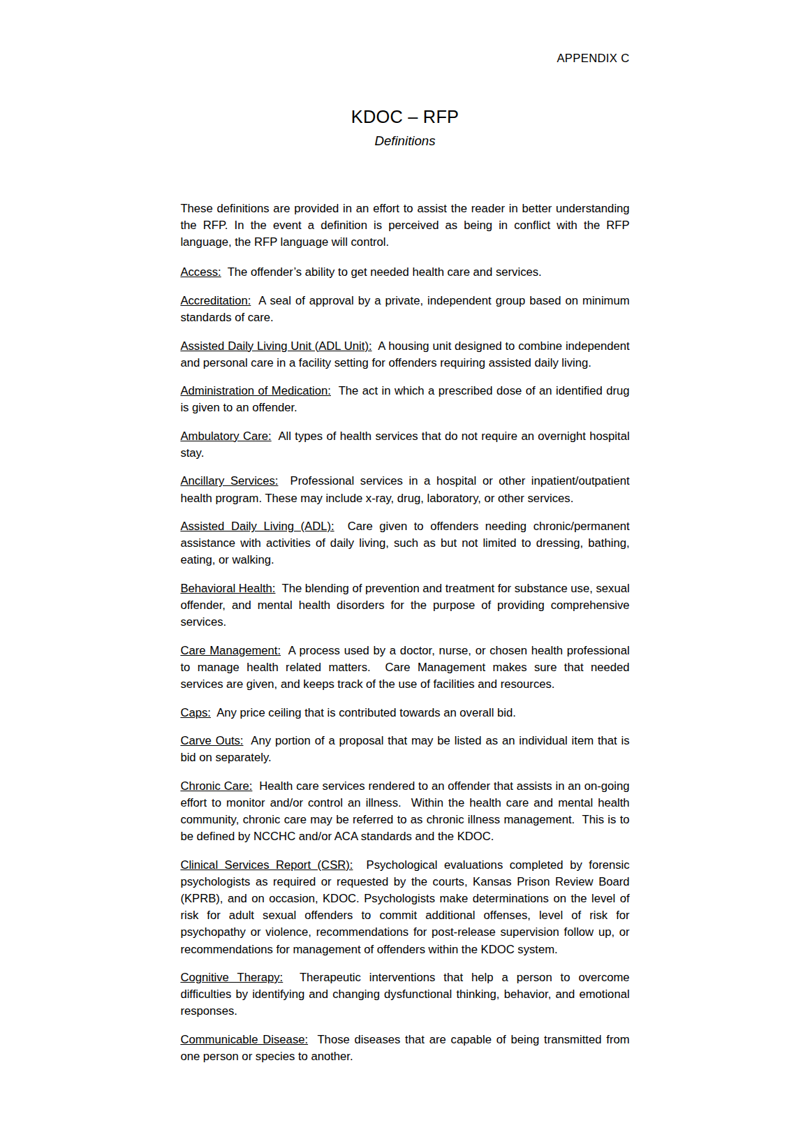APPENDIX C
KDOC – RFP
Definitions
These definitions are provided in an effort to assist the reader in better understanding the RFP. In the event a definition is perceived as being in conflict with the RFP language, the RFP language will control.
Access: The offender’s ability to get needed health care and services.
Accreditation: A seal of approval by a private, independent group based on minimum standards of care.
Assisted Daily Living Unit (ADL Unit): A housing unit designed to combine independent and personal care in a facility setting for offenders requiring assisted daily living.
Administration of Medication: The act in which a prescribed dose of an identified drug is given to an offender.
Ambulatory Care: All types of health services that do not require an overnight hospital stay.
Ancillary Services: Professional services in a hospital or other inpatient/outpatient health program. These may include x-ray, drug, laboratory, or other services.
Assisted Daily Living (ADL): Care given to offenders needing chronic/permanent assistance with activities of daily living, such as but not limited to dressing, bathing, eating, or walking.
Behavioral Health: The blending of prevention and treatment for substance use, sexual offender, and mental health disorders for the purpose of providing comprehensive services.
Care Management: A process used by a doctor, nurse, or chosen health professional to manage health related matters. Care Management makes sure that needed services are given, and keeps track of the use of facilities and resources.
Caps: Any price ceiling that is contributed towards an overall bid.
Carve Outs: Any portion of a proposal that may be listed as an individual item that is bid on separately.
Chronic Care: Health care services rendered to an offender that assists in an on-going effort to monitor and/or control an illness. Within the health care and mental health community, chronic care may be referred to as chronic illness management. This is to be defined by NCCHC and/or ACA standards and the KDOC.
Clinical Services Report (CSR): Psychological evaluations completed by forensic psychologists as required or requested by the courts, Kansas Prison Review Board (KPRB), and on occasion, KDOC. Psychologists make determinations on the level of risk for adult sexual offenders to commit additional offenses, level of risk for psychopathy or violence, recommendations for post-release supervision follow up, or recommendations for management of offenders within the KDOC system.
Cognitive Therapy: Therapeutic interventions that help a person to overcome difficulties by identifying and changing dysfunctional thinking, behavior, and emotional responses.
Communicable Disease: Those diseases that are capable of being transmitted from one person or species to another.